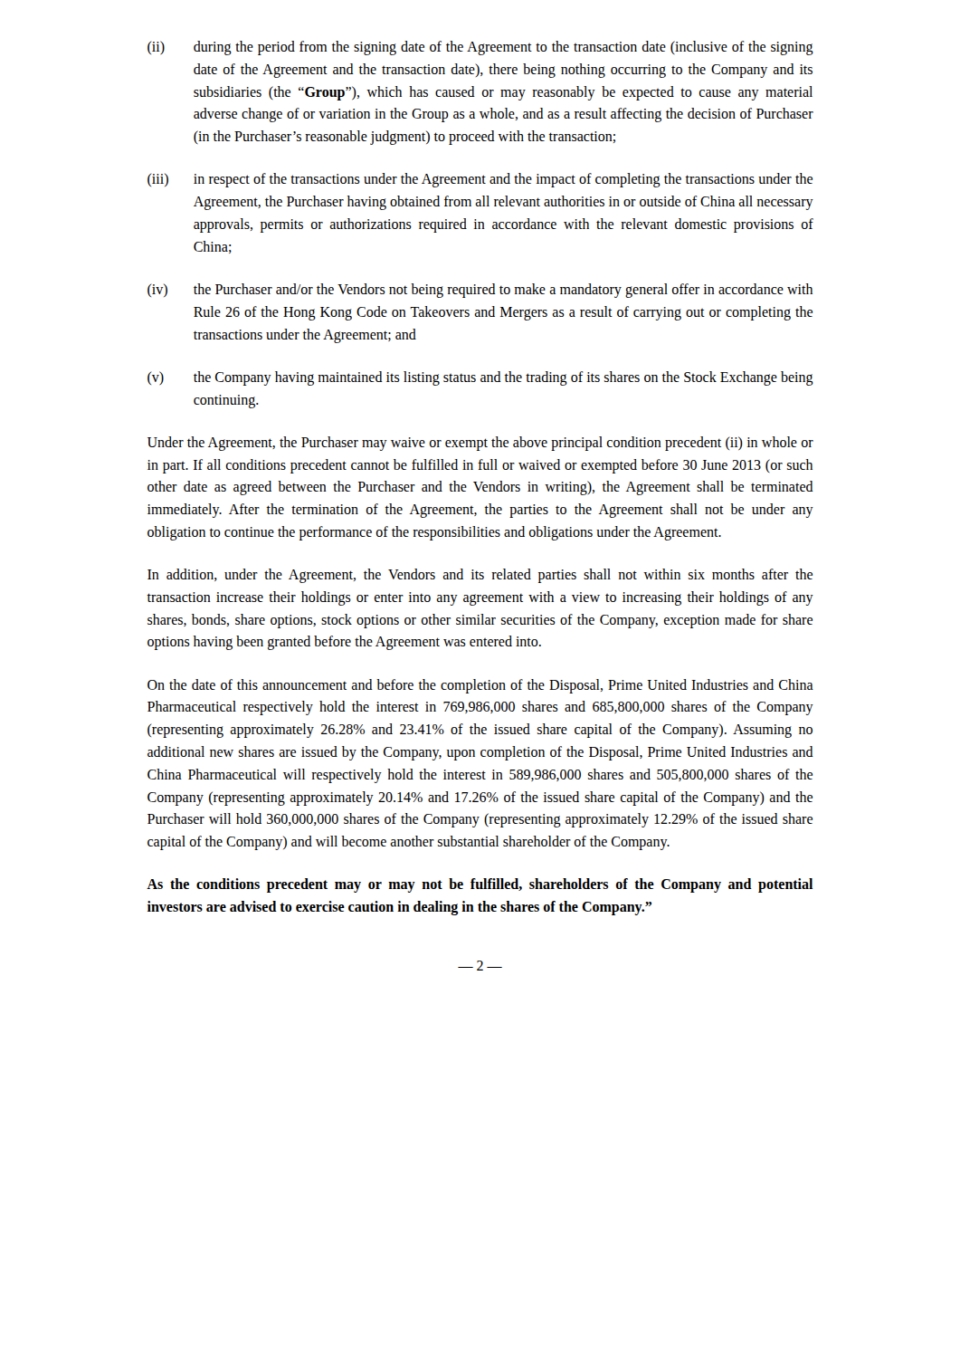(ii) during the period from the signing date of the Agreement to the transaction date (inclusive of the signing date of the Agreement and the transaction date), there being nothing occurring to the Company and its subsidiaries (the “Group”), which has caused or may reasonably be expected to cause any material adverse change of or variation in the Group as a whole, and as a result affecting the decision of Purchaser (in the Purchaser’s reasonable judgment) to proceed with the transaction;
(iii) in respect of the transactions under the Agreement and the impact of completing the transactions under the Agreement, the Purchaser having obtained from all relevant authorities in or outside of China all necessary approvals, permits or authorizations required in accordance with the relevant domestic provisions of China;
(iv) the Purchaser and/or the Vendors not being required to make a mandatory general offer in accordance with Rule 26 of the Hong Kong Code on Takeovers and Mergers as a result of carrying out or completing the transactions under the Agreement; and
(v) the Company having maintained its listing status and the trading of its shares on the Stock Exchange being continuing.
Under the Agreement, the Purchaser may waive or exempt the above principal condition precedent (ii) in whole or in part. If all conditions precedent cannot be fulfilled in full or waived or exempted before 30 June 2013 (or such other date as agreed between the Purchaser and the Vendors in writing), the Agreement shall be terminated immediately. After the termination of the Agreement, the parties to the Agreement shall not be under any obligation to continue the performance of the responsibilities and obligations under the Agreement.
In addition, under the Agreement, the Vendors and its related parties shall not within six months after the transaction increase their holdings or enter into any agreement with a view to increasing their holdings of any shares, bonds, share options, stock options or other similar securities of the Company, exception made for share options having been granted before the Agreement was entered into.
On the date of this announcement and before the completion of the Disposal, Prime United Industries and China Pharmaceutical respectively hold the interest in 769,986,000 shares and 685,800,000 shares of the Company (representing approximately 26.28% and 23.41% of the issued share capital of the Company). Assuming no additional new shares are issued by the Company, upon completion of the Disposal, Prime United Industries and China Pharmaceutical will respectively hold the interest in 589,986,000 shares and 505,800,000 shares of the Company (representing approximately 20.14% and 17.26% of the issued share capital of the Company) and the Purchaser will hold 360,000,000 shares of the Company (representing approximately 12.29% of the issued share capital of the Company) and will become another substantial shareholder of the Company.
As the conditions precedent may or may not be fulfilled, shareholders of the Company and potential investors are advised to exercise caution in dealing in the shares of the Company.”
— 2 —